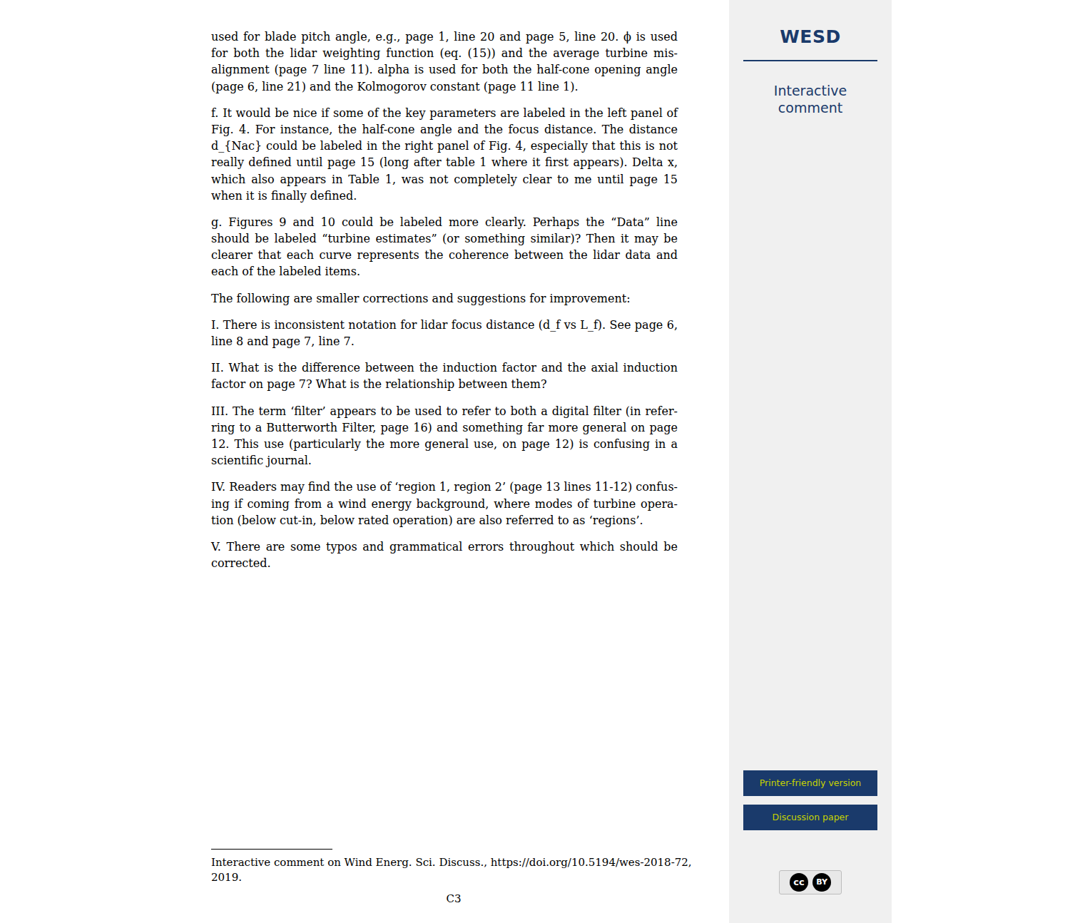WESD
Interactive
comment
Printer-friendly version Discussion paper
cc BY
used for blade pitch angle, e.g., page 1, line 20 and page 5, line 20. ϕ is used for both the lidar weighting function (eq. (15)) and the average turbine misalignment (page 7 line 11). alpha is used for both the half-cone opening angle (page 6, line 21) and the Kolmogorov constant (page 11 line 1).
f. It would be nice if some of the key parameters are labeled in the left panel of Fig. 4. For instance, the half-cone angle and the focus distance. The distance d_{Nac} could be labeled in the right panel of Fig. 4, especially that this is not really defined until page 15 (long after table 1 where it first appears). Delta x, which also appears in Table 1, was not completely clear to me until page 15 when it is finally defined.
g. Figures 9 and 10 could be labeled more clearly. Perhaps the “Data” line should be labeled “turbine estimates” (or something similar)? Then it may be clearer that each curve represents the coherence between the lidar data and each of the labeled items.
The following are smaller corrections and suggestions for improvement:
I. There is inconsistent notation for lidar focus distance (d_f vs L_f). See page 6, line 8 and page 7, line 7.
II. What is the difference between the induction factor and the axial induction factor on page 7? What is the relationship between them?
III. The term ‘filter’ appears to be used to refer to both a digital filter (in referring to a Butterworth Filter, page 16) and something far more general on page 12. This use (particularly the more general use, on page 12) is confusing in a scientific journal.
IV. Readers may find the use of ‘region 1, region 2’ (page 13 lines 11-12) confusing if coming from a wind energy background, where modes of turbine operation (below cut-in, below rated operation) are also referred to as ‘regions’.
V. There are some typos and grammatical errors throughout which should be corrected.
Interactive comment on Wind Energ. Sci. Discuss., https://doi.org/10.5194/wes-2018-72, 2019.
C3